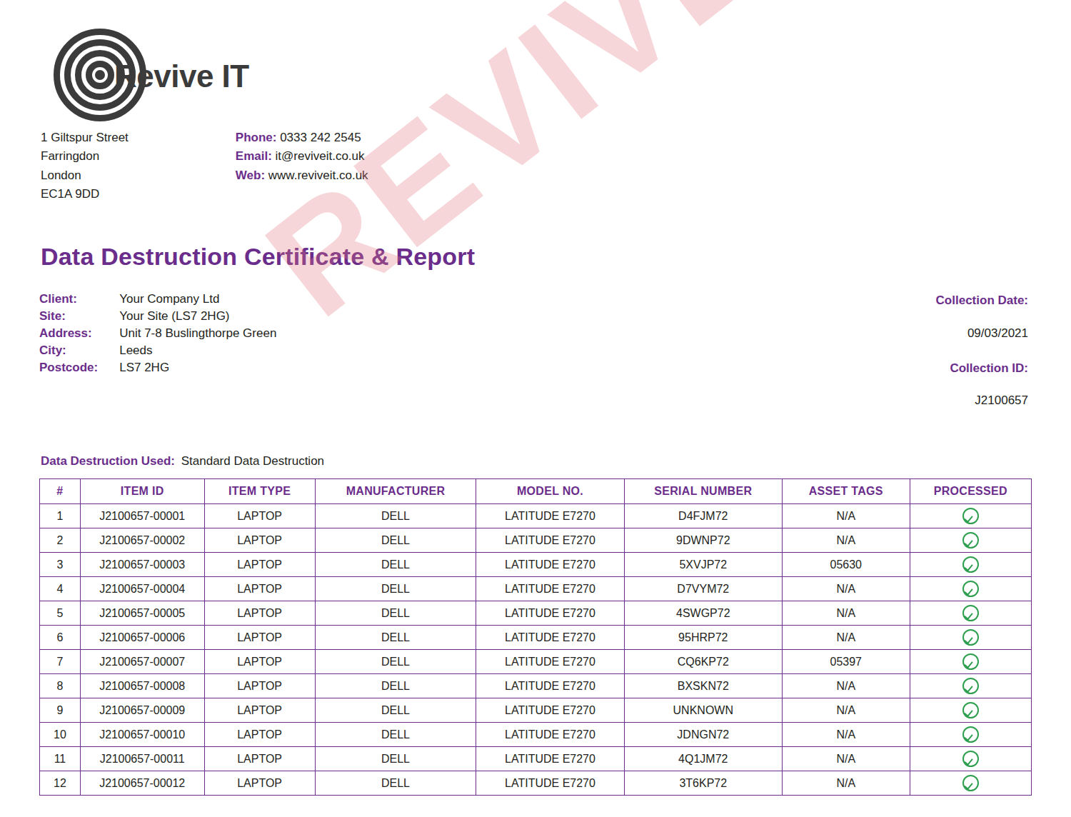Revive IT
1 Giltspur Street
Farringdon
London
EC1A 9DD
Phone: 0333 242 2545
Email: it@reviveit.co.uk
Web: www.reviveit.co.uk
Data Destruction Certificate & Report
| Client: | Your Company Ltd |
| Site: | Your Site (LS7 2HG) |
| Address: | Unit 7-8 Buslingthorpe Green |
| City: | Leeds |
| Postcode: | LS7 2HG |
Collection Date:
09/03/2021
Collection ID:
J2100657
Data Destruction Used: Standard Data Destruction
| # | ITEM ID | ITEM TYPE | MANUFACTURER | MODEL NO. | SERIAL NUMBER | ASSET TAGS | PROCESSED |
| --- | --- | --- | --- | --- | --- | --- | --- |
| 1 | J2100657-00001 | LAPTOP | DELL | LATITUDE E7270 | D4FJM72 | N/A | |
| 2 | J2100657-00002 | LAPTOP | DELL | LATITUDE E7270 | 9DWNP72 | N/A | |
| 3 | J2100657-00003 | LAPTOP | DELL | LATITUDE E7270 | 5XVJP72 | 05630 | |
| 4 | J2100657-00004 | LAPTOP | DELL | LATITUDE E7270 | D7VYM72 | N/A | |
| 5 | J2100657-00005 | LAPTOP | DELL | LATITUDE E7270 | 4SWGP72 | N/A | |
| 6 | J2100657-00006 | LAPTOP | DELL | LATITUDE E7270 | 95HRP72 | N/A | |
| 7 | J2100657-00007 | LAPTOP | DELL | LATITUDE E7270 | CQ6KP72 | 05397 | |
| 8 | J2100657-00008 | LAPTOP | DELL | LATITUDE E7270 | BXSKN72 | N/A | |
| 9 | J2100657-00009 | LAPTOP | DELL | LATITUDE E7270 | UNKNOWN | N/A | |
| 10 | J2100657-00010 | LAPTOP | DELL | LATITUDE E7270 | JDNGN72 | N/A | |
| 11 | J2100657-00011 | LAPTOP | DELL | LATITUDE E7270 | 4Q1JM72 | N/A | |
| 12 | J2100657-00012 | LAPTOP | DELL | LATITUDE E7270 | 3T6KP72 | N/A | |
REVIVE IT